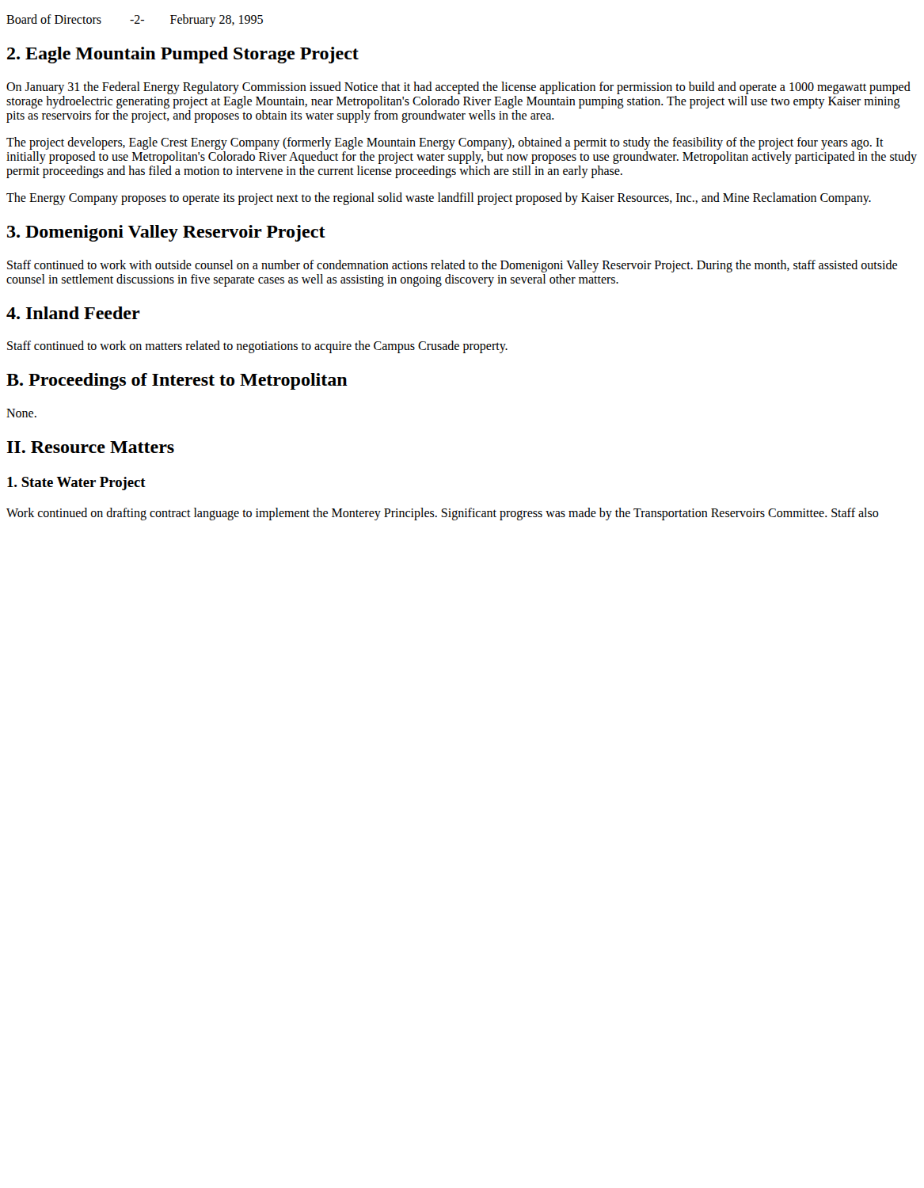Board of Directors -2- February 28, 1995
2. Eagle Mountain Pumped Storage Project
On January 31 the Federal Energy Regulatory Commission issued Notice that it had accepted the license application for permission to build and operate a 1000 megawatt pumped storage hydroelectric generating project at Eagle Mountain, near Metropolitan's Colorado River Eagle Mountain pumping station. The project will use two empty Kaiser mining pits as reservoirs for the project, and proposes to obtain its water supply from groundwater wells in the area.
The project developers, Eagle Crest Energy Company (formerly Eagle Mountain Energy Company), obtained a permit to study the feasibility of the project four years ago. It initially proposed to use Metropolitan's Colorado River Aqueduct for the project water supply, but now proposes to use groundwater. Metropolitan actively participated in the study permit proceedings and has filed a motion to intervene in the current license proceedings which are still in an early phase.
The Energy Company proposes to operate its project next to the regional solid waste landfill project proposed by Kaiser Resources, Inc., and Mine Reclamation Company.
3. Domenigoni Valley Reservoir Project
Staff continued to work with outside counsel on a number of condemnation actions related to the Domenigoni Valley Reservoir Project. During the month, staff assisted outside counsel in settlement discussions in five separate cases as well as assisting in ongoing discovery in several other matters.
4. Inland Feeder
Staff continued to work on matters related to negotiations to acquire the Campus Crusade property.
B. Proceedings of Interest to Metropolitan
None.
II. Resource Matters
1. State Water Project
Work continued on drafting contract language to implement the Monterey Principles. Significant progress was made by the Transportation Reservoirs Committee. Staff also